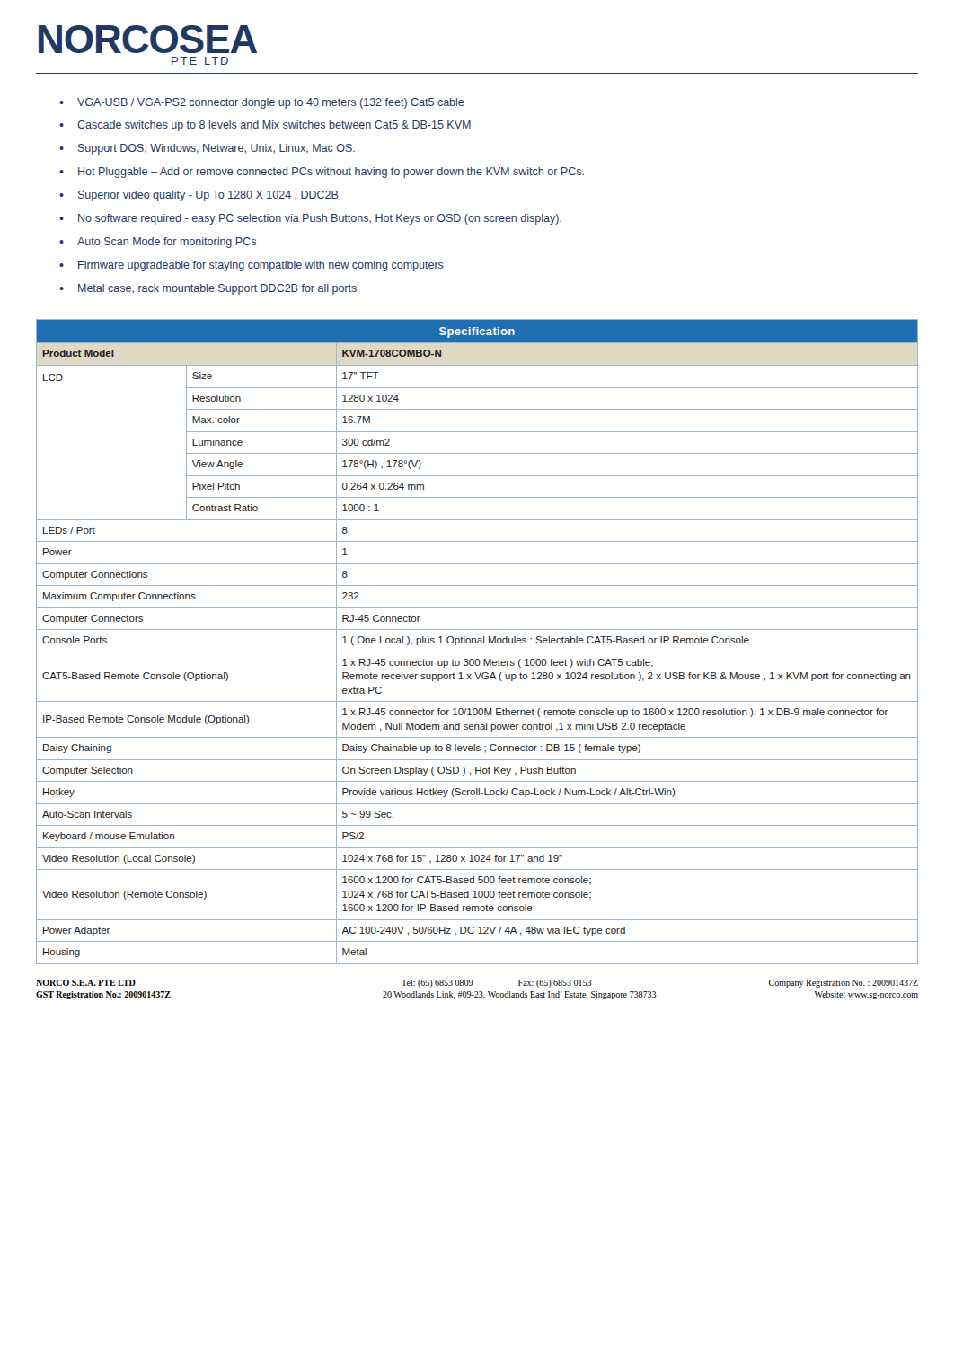NORCOSEA
PTE LTD
VGA-USB / VGA-PS2 connector dongle up to 40 meters (132 feet) Cat5 cable
Cascade switches up to 8 levels and Mix switches between Cat5 & DB-15 KVM
Support DOS, Windows, Netware, Unix, Linux, Mac OS.
Hot Pluggable – Add or remove connected PCs without having to power down the KVM switch or PCs.
Superior video quality - Up To 1280 X 1024 , DDC2B
No software required - easy PC selection via Push Buttons, Hot Keys or OSD (on screen display).
Auto Scan Mode for monitoring PCs
Firmware upgradeable for staying compatible with new coming computers
Metal case, rack mountable Support DDC2B for all ports
| Specification |
| --- |
| Product Model | KVM-1708COMBO-N |
| LCD | Size | 17" TFT |
| Resolution | 1280 x 1024 |
| Max. color | 16.7M |
| Luminance | 300 cd/m2 |
| View Angle | 178°(H) , 178°(V) |
| Pixel Pitch | 0.264 x 0.264 mm |
| Contrast Ratio | 1000 : 1 |
| LEDs / Port | 8 |
| Power | 1 |
| Computer Connections | 8 |
| Maximum Computer Connections | 232 |
| Computer Connectors | RJ-45 Connector |
| Console Ports | 1 ( One Local ), plus 1 Optional Modules : Selectable CAT5-Based or IP Remote Console |
| CAT5-Based Remote Console (Optional) | 1 x RJ-45 connector up to 300 Meters ( 1000 feet ) with CAT5 cable; Remote receiver support 1 x VGA ( up to 1280 x 1024 resolution ), 2 x USB for KB & Mouse , 1 x KVM port for connecting an extra PC |
| IP-Based Remote Console Module (Optional) | 1 x RJ-45 connector for 10/100M Ethernet ( remote console up to 1600 x 1200 resolution ), 1 x DB-9 male connector for Modem , Null Modem and serial power control ,1 x mini USB 2.0 receptacle |
| Daisy Chaining | Daisy Chainable up to 8 levels ; Connector : DB-15 ( female type) |
| Computer Selection | On Screen Display ( OSD ) , Hot Key , Push Button |
| Hotkey | Provide various Hotkey (Scroll-Lock/ Cap-Lock / Num-Lock / Alt-Ctrl-Win) |
| Auto-Scan Intervals | 5 ~ 99 Sec. |
| Keyboard / mouse Emulation | PS/2 |
| Video Resolution (Local Console) | 1024 x 768 for 15" , 1280 x 1024 for 17" and 19" |
| Video Resolution (Remote Console) | 1600 x 1200 for CAT5-Based 500 feet remote console; 1024 x 768 for CAT5-Based 1000 feet remote console; 1600 x 1200 for IP-Based remote console |
| Power Adapter | AC 100-240V , 50/60Hz , DC 12V / 4A , 48w via IEC type cord |
| Housing | Metal |
NORCO S.E.A. PTE LTD Tel: (65) 6853 0809 Fax: (65) 6853 0153 Company Registration No. : 200901437Z
GST Registration No.: 200901437Z 20 Woodlands Link, #09-23, Woodlands East Ind’ Estate, Singapore 738733 Website: www.sg-norco.com